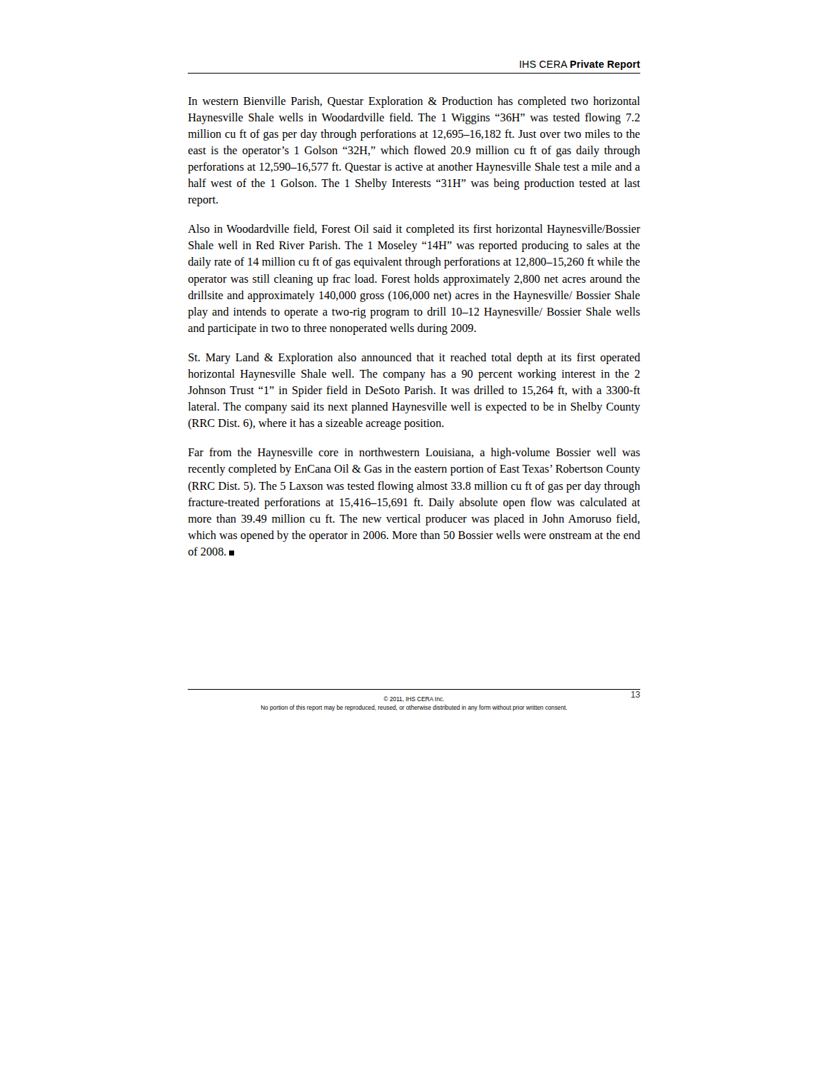IHS CERA Private Report
In western Bienville Parish, Questar Exploration & Production has completed two horizontal Haynesville Shale wells in Woodardville field. The 1 Wiggins “36H” was tested flowing 7.2 million cu ft of gas per day through perforations at 12,695–16,182 ft. Just over two miles to the east is the operator’s 1 Golson “32H,” which flowed 20.9 million cu ft of gas daily through perforations at 12,590–16,577 ft. Questar is active at another Haynesville Shale test a mile and a half west of the 1 Golson. The 1 Shelby Interests “31H” was being production tested at last report.
Also in Woodardville field, Forest Oil said it completed its first horizontal Haynesville/Bossier Shale well in Red River Parish. The 1 Moseley “14H” was reported producing to sales at the daily rate of 14 million cu ft of gas equivalent through perforations at 12,800–15,260 ft while the operator was still cleaning up frac load. Forest holds approximately 2,800 net acres around the drillsite and approximately 140,000 gross (106,000 net) acres in the Haynesville/ Bossier Shale play and intends to operate a two-rig program to drill 10–12 Haynesville/ Bossier Shale wells and participate in two to three nonoperated wells during 2009.
St. Mary Land & Exploration also announced that it reached total depth at its first operated horizontal Haynesville Shale well. The company has a 90 percent working interest in the 2 Johnson Trust “1” in Spider field in DeSoto Parish. It was drilled to 15,264 ft, with a 3300-ft lateral. The company said its next planned Haynesville well is expected to be in Shelby County (RRC Dist. 6), where it has a sizeable acreage position.
Far from the Haynesville core in northwestern Louisiana, a high-volume Bossier well was recently completed by EnCana Oil & Gas in the eastern portion of East Texas’ Robertson County (RRC Dist. 5). The 5 Laxson was tested flowing almost 33.8 million cu ft of gas per day through fracture-treated perforations at 15,416–15,691 ft. Daily absolute open flow was calculated at more than 39.49 million cu ft. The new vertical producer was placed in John Amoruso field, which was opened by the operator in 2006. More than 50 Bossier wells were onstream at the end of 2008.
13
© 2011, IHS CERA Inc.
No portion of this report may be reproduced, reused, or otherwise distributed in any form without prior written consent.